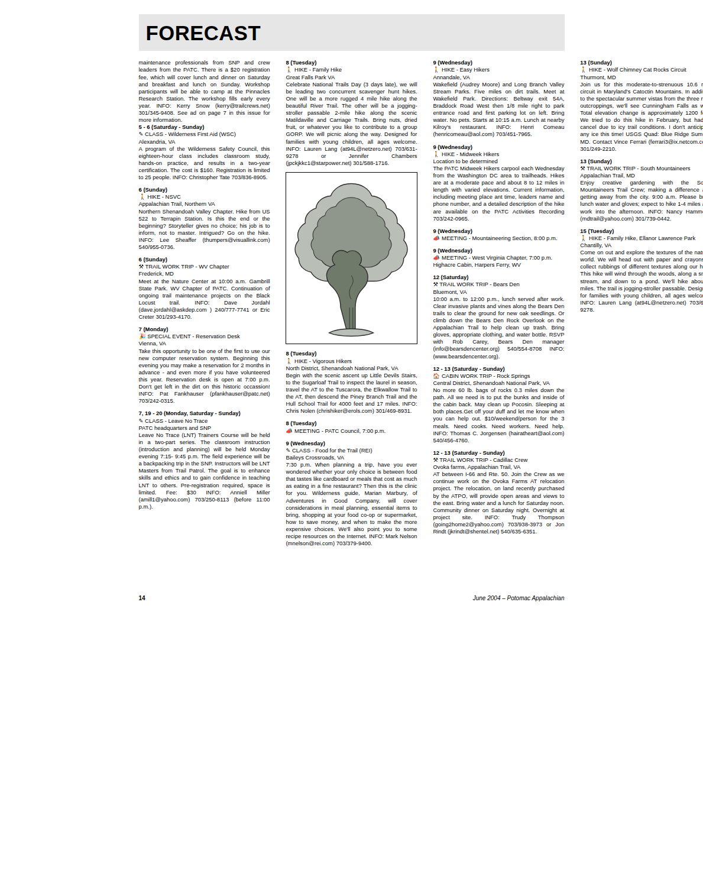FORECAST
maintenance professionals from SNP and crew leaders from the PATC. There is a $20 registration fee, which will cover lunch and dinner on Saturday and breakfast and lunch on Sunday. Workshop participants will be able to camp at the Pinnacles Research Station. The workshop fills early every year. INFO: Kerry Snow (kerry@trailcrews.net) 301/345-9408. See ad on page 7 in this issue for more information.
5 - 6 (Saturday - Sunday)
✎ CLASS - Wilderness First Aid (WSC)
Alexandria, VA
A program of the Wilderness Safety Council, this eighteen-hour class includes classroom study, hands-on practice, and results in a two-year certification. The cost is $160. Registration is limited to 25 people. INFO: Christopher Tate 703/836-8905.
6 (Sunday)
🚶 HIKE - NSVC
Appalachian Trail, Northern VA
Northern Shenandoah Valley Chapter. Hike from US 522 to Terrapin Station. Is this the end or the beginning? Storyteller gives no choice; his job is to inform, not to master. Intrigued? Go on the hike. INFO: Lee Sheaffer (thumpers@visuallink.com) 540/955-0736.
6 (Sunday)
⚒ TRAIL WORK TRIP - WV Chapter
Frederick, MD
Meet at the Nature Center at 10:00 a.m. Gambrill State Park. WV Chapter of PATC. Continuation of ongoing trail maintenance projects on the Black Locust trail. INFO: Dave Jordahl (dave.jordahl@askdep.com ) 240/777-7741 or Eric Creter 301/293-4170.
7 (Monday)
🎉 SPECIAL EVENT - Reservation Desk
Vienna, VA
Take this opportunity to be one of the first to use our new computer reservation system. Beginning this evening you may make a reservation for 2 months in advance - and even more if you have volunteered this year. Reservation desk is open at 7:00 p.m. Don't get left in the dirt on this historic occassion! INFO: Pat Fankhauser (pfankhauser@patc.net) 703/242-0315.
7, 19 - 20 (Monday, Saturday - Sunday)
✎ CLASS - Leave No Trace
PATC headquarters and SNP
Leave No Trace (LNT) Trainers Course will be held in a two-part series. The classroom instruction (introduction and planning) will be held Monday evening 7:15- 9:45 p.m. The field experience will be a backpacking trip in the SNP. Instructors will be LNT Masters from Trail Patrol. The goal is to enhance skills and ethics and to gain confidence in teaching LNT to others. Pre-registration required, space is limited. Fee: $30 INFO: Anniell Miller (amill1@yahoo.com) 703/250-8113 (before 11:00 p.m.).
8 (Tuesday)
🚶 HIKE - Family Hike
Great Falls Park VA
Celebrate National Trails Day (3 days late), we will be leading two concurrent scavenger hunt hikes. One will be a more rugged 4 mile hike along the beautiful River Trail. The other will be a jogging-stroller passable 2-mile hike along the scenic Matildaville and Carriage Trails. Bring nuts, dried fruit, or whatever you like to contribute to a group GORP. We will picnic along the way. Designed for families with young children, all ages welcome. INFO: Lauren Lang (at94L@netzero.net) 703/631-9278 or Jennifer Chambers (jpckjkkc1@starpower.net) 301/588-1716.
8 (Tuesday)
🚶 HIKE - Vigorous Hikers
North District, Shenandoah National Park, VA
Begin with the scenic ascent up Little Devils Stairs, to the Sugarloaf Trail to inspect the laurel in season, travel the AT to the Tuscarora, the Elkwallow Trail to the AT, then descend the Piney Branch Trail and the Hull School Trail for 4000 feet and 17 miles. INFO: Chris Nolen (chrishiker@erols.com) 301/469-8931.
8 (Tuesday)
📣 MEETING - PATC Council, 7:00 p.m.
9 (Wednesday)
✎ CLASS - Food for the Trail (REI)
Baileys Crossroads, VA
7:30 p.m. When planning a trip, have you ever wondered whether your only choice is between food that tastes like cardboard or meals that cost as much as eating in a fine restaurant? Then this is the clinic for you. Wilderness guide, Marian Marbury, of Adventures in Good Company, will cover considerations in meal planning, essential items to bring, shopping at your food co-op or supermarket, how to save money, and when to make the more expensive choices. We'll also point you to some recipe resources on the Internet. INFO: Mark Nelson (mnelson@rei.com) 703/379-9400.
9 (Wednesday)
🚶 HIKE - Easy Hikers
Annandale, VA
Wakefield (Audrey Moore) and Long Branch Valley Stream Parks. Five miles on dirt trails. Meet at Wakefield Park. Directions: Beltway exit 54A, Braddock Road West then 1/8 mile right to park entrance road and first parking lot on left. Bring water. No pets. Starts at 10:15 a.m. Lunch at nearby Kilroy's restaurant. INFO: Henri Comeau (henricomeau@aol.com) 703/451-7965.
9 (Wednesday)
🚶 HIKE - Midweek Hikers
Location to be determined
The PATC Midweek Hikers carpool each Wednesday from the Washington DC area to trailheads. Hikes are at a moderate pace and about 8 to 12 miles in length with varied elevations. Current information, including meeting place ant time, leaders name and phone number, and a detailed description of the hike are available on the PATC Activities Recording 703/242-0965.
9 (Wednesday)
📣 MEETING - Mountaineering Section, 8:00 p.m.
9 (Wednesday)
📣 MEETING - West Virginia Chapter, 7:00 p.m. Highacre Cabin, Harpers Ferry, WV
12 (Saturday)
⚒ TRAIL WORK TRIP - Bears Den
Bluemont, VA
10:00 a.m. to 12:00 p.m., lunch served after work. Clear invasive plants and vines along the Bears Den trails to clear the ground for new oak seedlings. Or climb down the Bears Den Rock Overlook on the Appalachian Trail to help clean up trash. Bring gloves, appropriate clothing, and water bottle. RSVP with Rob Carey, Bears Den manager (info@bearsdencenter.org) 540/554-8708 INFO: (www.bearsdencenter.org).
12 - 13 (Saturday - Sunday)
🏠 CABIN WORK TRIP - Rock Springs
Central District, Shenandoah National Park, VA
No more 60 lb. bags of rocks 0.3 miles down the path. All we need is to put the bunks and inside of the cabin back. May clean up Pocosin. Sleeping at both places.Get off your duff and let me know when you can help out. $10/weekend/person for the 3 meals. Need cooks. Need workers. Need help. INFO: Thomas C. Jorgensen (hairatheart@aol.com) 540/456-4760.
12 - 13 (Saturday - Sunday)
⚒ TRAIL WORK TRIP - Cadillac Crew
Ovoka farms, Appalachian Trail, VA
AT between I-66 and Rte. 50. Join the Crew as we continue work on the Ovoka Farms AT relocation project. The relocation, on land recently purchased by the ATPO, will provide open areas and views to the east. Bring water and a lunch for Saturday noon. Community dinner on Saturday night. Overnight at project site. INFO: Trudy Thompson (going2home2@yahoo.com) 703/938-3973 or Jon Rindt (jkrindt@shentel.net) 540/635-6351.
13 (Sunday)
🚶 HIKE - Wolf Chimney Cat Rocks Circuit
Thurmont, MD
Join us for this moderate-to-strenuous 10.6 mile circuit in Maryland's Catoctin Mountains. In addition to the spectacular summer vistas from the three rock outcroppings, we'll see Cunningham Falls as well. Total elevation change is approximately 1200 feet. We tried to do this hike in February, but had to cancel due to icy trail conditions. I don't anticipate any ice this time! USGS Quad: Blue Ridge Summit, MD. Contact Vince Ferrari (ferrari3@ix.netcom.com) 301/249-2210.
13 (Sunday)
⚒ TRAIL WORK TRIP - South Mountaineers
Appalachian Trail, MD
Enjoy creative gardening with the South Mountaineers Trail Crew; making a difference and getting away from the city. 9:00 a.m. Please bring lunch water and gloves; expect to hike 1-4 miles and work into the afternoon. INFO: Nancy Hammond (mdtrail@yahoo.com) 301/739-0442.
15 (Tuesday)
🚶 HIKE - Family Hike, Ellanor Lawrence Park
Chantilly, VA
Come on out and explore the textures of the natural world. We will head out with paper and crayons to collect rubbings of different textures along our hike. This hike will wind through the woods, along a small stream, and down to a pond. We'll hike about 3 miles. The trail is jogging-stroller passable. Designed for families with young children, all ages welcome. INFO: Lauren Lang (at94L@netzero.net) 703/631- 9278.
14 June 2004 – Potomac Appalachian